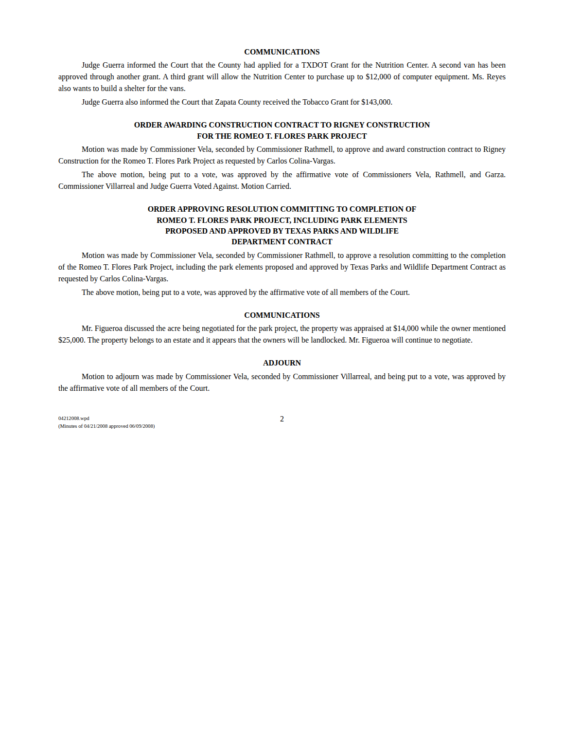Communications
Judge Guerra informed the Court that the County had applied for a TXDOT Grant for the Nutrition Center. A second van has been approved through another grant. A third grant will allow the Nutrition Center to purchase up to $12,000 of computer equipment. Ms. Reyes also wants to build a shelter for the vans.
Judge Guerra also informed the Court that Zapata County received the Tobacco Grant for $143,000.
Order Awarding Construction Contract to Rigney Construction
for the Romeo T. Flores Park Project
Motion was made by Commissioner Vela, seconded by Commissioner Rathmell, to approve and award construction contract to Rigney Construction for the Romeo T. Flores Park Project as requested by Carlos Colina-Vargas.
The above motion, being put to a vote, was approved by the affirmative vote of Commissioners Vela, Rathmell, and Garza. Commissioner Villarreal and Judge Guerra Voted Against. Motion Carried.
Order Approving Resolution Committing to Completion of
Romeo T. Flores Park Project, Including Park Elements
Proposed and Approved by Texas Parks and Wildlife
Department Contract
Motion was made by Commissioner Vela, seconded by Commissioner Rathmell, to approve a resolution committing to the completion of the Romeo T. Flores Park Project, including the park elements proposed and approved by Texas Parks and Wildlife Department Contract as requested by Carlos Colina-Vargas.
The above motion, being put to a vote, was approved by the affirmative vote of all members of the Court.
Communications
Mr. Figueroa discussed the acre being negotiated for the park project, the property was appraised at $14,000 while the owner mentioned $25,000. The property belongs to an estate and it appears that the owners will be landlocked. Mr. Figueroa will continue to negotiate.
Adjourn
Motion to adjourn was made by Commissioner Vela, seconded by Commissioner Villarreal, and being put to a vote, was approved by the affirmative vote of all members of the Court.
04212008.wpd (Minutes of 04/21/2008 approved 06/09/2008)
2